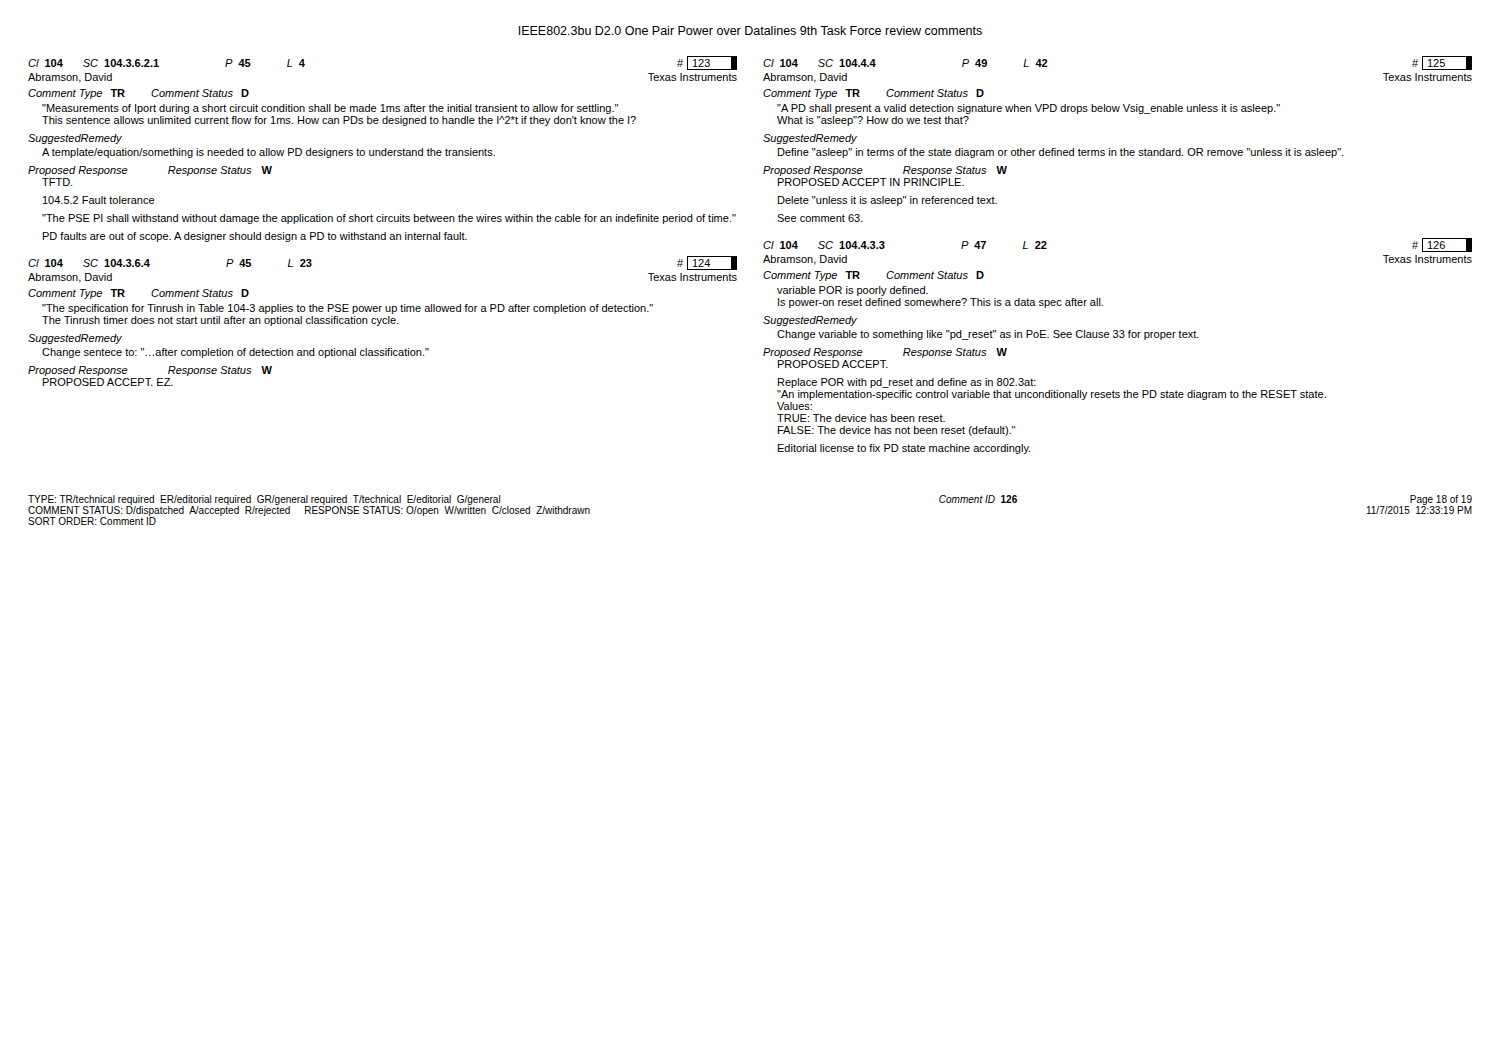IEEE802.3bu D2.0 One Pair Power over Datalines 9th Task Force review comments
Cl 104 SC 104.3.6.2.1 P 45 L 4 #123
Abramson, David Texas Instruments
Comment Type TR Comment Status D
"Measurements of Iport during a short circuit condition shall be made 1ms after the initial transient to allow for settling."
This sentence allows unlimited current flow for 1ms. How can PDs be designed to handle the I^2*t if they don't know the I?
SuggestedRemedy
A template/equation/something is needed to allow PD designers to understand the transients.
Proposed Response Response Status W
TFTD.
104.5.2 Fault tolerance
"The PSE PI shall withstand without damage the application of short circuits between the wires within the cable for an indefinite period of time."
PD faults are out of scope. A designer should design a PD to withstand an internal fault.
Cl 104 SC 104.3.6.4 P 45 L 23 #124
Abramson, David Texas Instruments
Comment Type TR Comment Status D
"The specification for Tinrush in Table 104-3 applies to the PSE power up time allowed for a PD after completion of detection."
The Tinrush timer does not start until after an optional classification cycle.
SuggestedRemedy
Change sentece to: "…after completion of detection and optional classification."
Proposed Response Response Status W
PROPOSED ACCEPT. EZ.
Cl 104 SC 104.4.4 P 49 L 42 #125
Abramson, David Texas Instruments
Comment Type TR Comment Status D
"A PD shall present a valid detection signature when VPD drops below Vsig_enable unless it is asleep."
What is "asleep"? How do we test that?
SuggestedRemedy
Define "asleep" in terms of the state diagram or other defined terms in the standard. OR remove "unless it is asleep".
Proposed Response Response Status W
PROPOSED ACCEPT IN PRINCIPLE.
Delete "unless it is asleep" in referenced text.
See comment 63.
Cl 104 SC 104.4.3.3 P 47 L 22 #126
Abramson, David Texas Instruments
Comment Type TR Comment Status D
variable POR is poorly defined.
Is power-on reset defined somewhere? This is a data spec after all.
SuggestedRemedy
Change variable to something like "pd_reset" as in PoE. See Clause 33 for proper text.
Proposed Response Response Status W
PROPOSED ACCEPT.
Replace POR with pd_reset and define as in 802.3at:
"An implementation-specific control variable that unconditionally resets the PD state diagram to the RESET state.
Values:
TRUE: The device has been reset.
FALSE: The device has not been reset (default)."
Editorial license to fix PD state machine accordingly.
TYPE: TR/technical required ER/editorial required GR/general required T/technical E/editorial G/general
COMMENT STATUS: D/dispatched A/accepted R/rejected RESPONSE STATUS: O/open W/written C/closed Z/withdrawn
SORT ORDER: Comment ID
Comment ID 126
Page 18 of 19
11/7/2015 12:33:19 PM